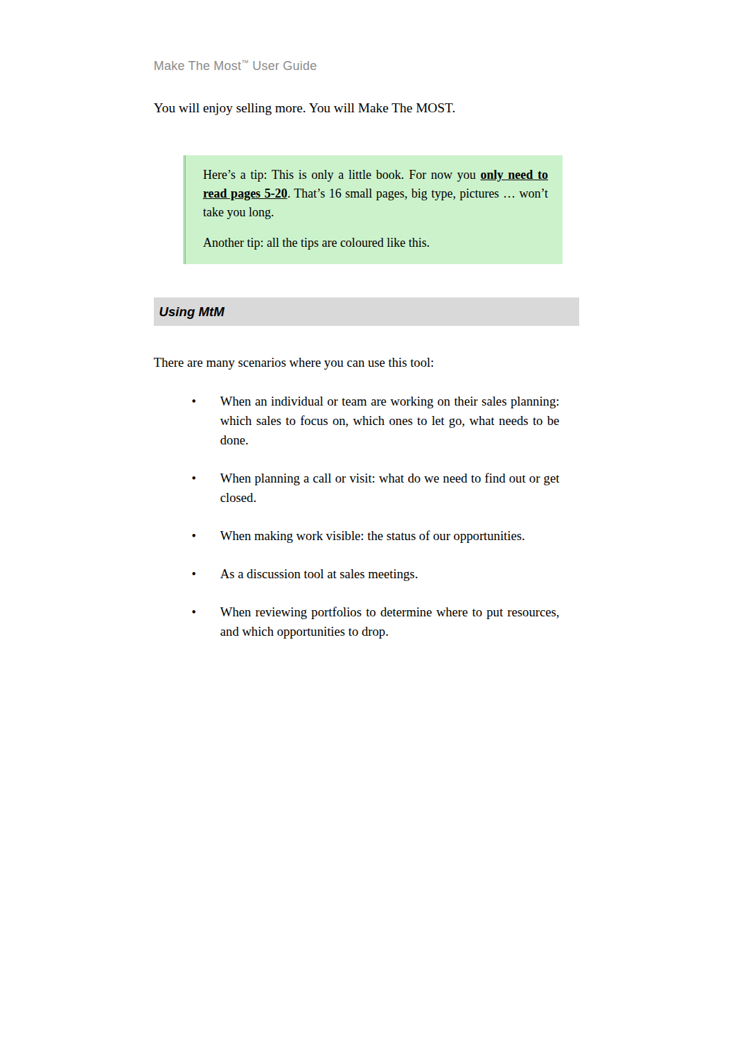Make The Most™ User Guide
You will enjoy selling more. You will Make The MOST.
Here’s a tip: This is only a little book. For now you only need to read pages 5-20. That’s 16 small pages, big type, pictures … won’t take you long.
Another tip: all the tips are coloured like this.
Using MtM
There are many scenarios where you can use this tool:
When an individual or team are working on their sales planning: which sales to focus on, which ones to let go, what needs to be done.
When planning a call or visit: what do we need to find out or get closed.
When making work visible: the status of our opportunities.
As a discussion tool at sales meetings.
When reviewing portfolios to determine where to put resources, and which opportunities to drop.